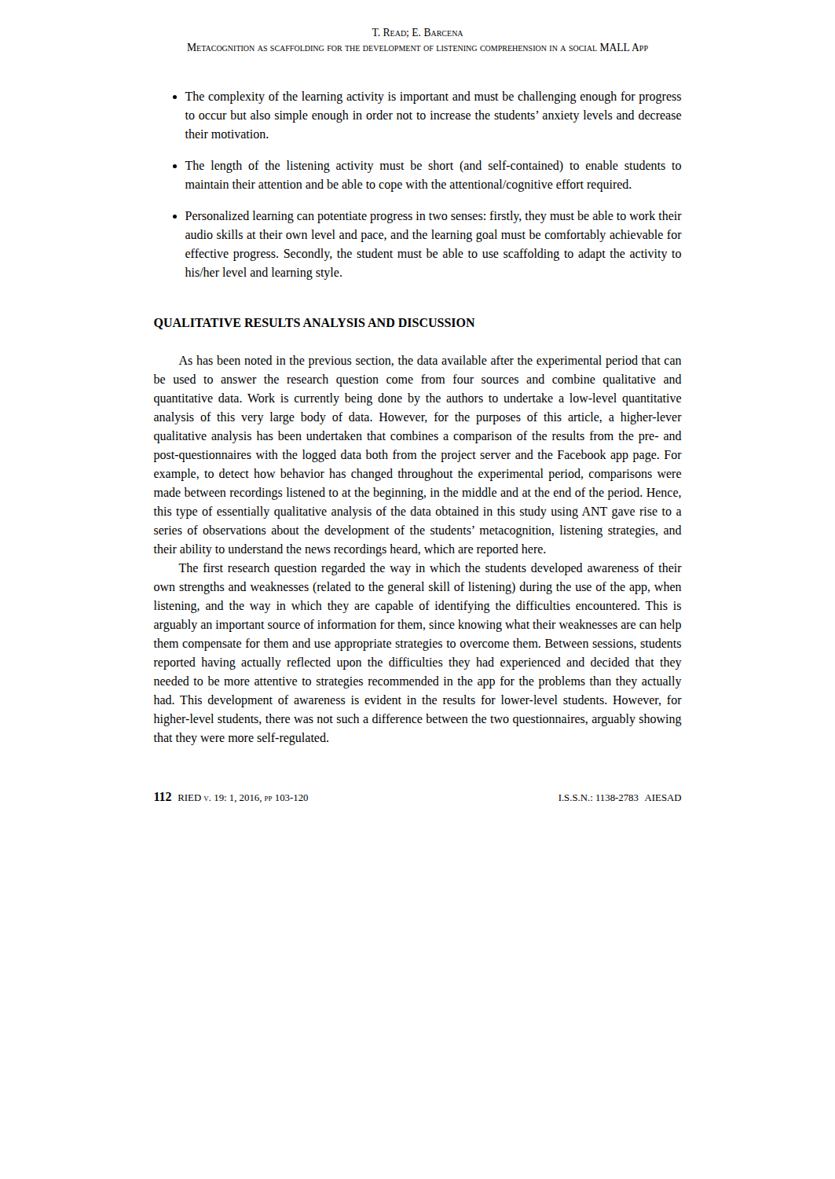T. Read; E. Barcena Metacognition as scaffolding for the development of listening comprehension in a social MALL App
The complexity of the learning activity is important and must be challenging enough for progress to occur but also simple enough in order not to increase the students’ anxiety levels and decrease their motivation.
The length of the listening activity must be short (and self-contained) to enable students to maintain their attention and be able to cope with the attentional/cognitive effort required.
Personalized learning can potentiate progress in two senses: firstly, they must be able to work their audio skills at their own level and pace, and the learning goal must be comfortably achievable for effective progress. Secondly, the student must be able to use scaffolding to adapt the activity to his/her level and learning style.
Qualitative results analysis and discussion
As has been noted in the previous section, the data available after the experimental period that can be used to answer the research question come from four sources and combine qualitative and quantitative data. Work is currently being done by the authors to undertake a low-level quantitative analysis of this very large body of data. However, for the purposes of this article, a higher-lever qualitative analysis has been undertaken that combines a comparison of the results from the pre- and post-questionnaires with the logged data both from the project server and the Facebook app page. For example, to detect how behavior has changed throughout the experimental period, comparisons were made between recordings listened to at the beginning, in the middle and at the end of the period. Hence, this type of essentially qualitative analysis of the data obtained in this study using ANT gave rise to a series of observations about the development of the students’ metacognition, listening strategies, and their ability to understand the news recordings heard, which are reported here.
The first research question regarded the way in which the students developed awareness of their own strengths and weaknesses (related to the general skill of listening) during the use of the app, when listening, and the way in which they are capable of identifying the difficulties encountered. This is arguably an important source of information for them, since knowing what their weaknesses are can help them compensate for them and use appropriate strategies to overcome them. Between sessions, students reported having actually reflected upon the difficulties they had experienced and decided that they needed to be more attentive to strategies recommended in the app for the problems than they actually had. This development of awareness is evident in the results for lower-level students. However, for higher-level students, there was not such a difference between the two questionnaires, arguably showing that they were more self-regulated.
112 RIED v. 19: 1, 2016, pp 103-120
I.S.S.N.: 1138-2783 AIESAD